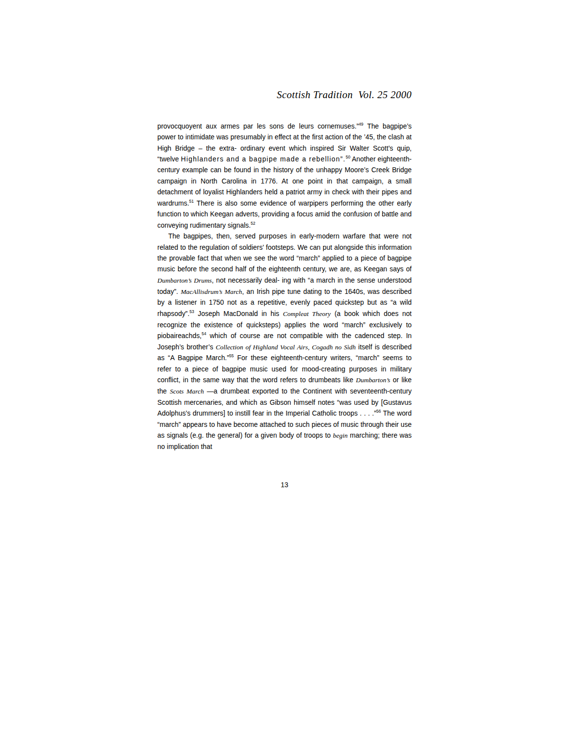Scottish Tradition Vol. 25 2000
provocquoyent aux armes par les sons de leurs cornemuses.”49 The bagpipe’s power to intimidate was presumably in effect at the first action of the ’45, the clash at High Bridge – the extra- ordinary event which inspired Sir Walter Scott’s quip, “twelve Highlanders and a bagpipe made a rebellion”.50 Another eighteenth-century example can be found in the history of the unhappy Moore’s Creek Bridge campaign in North Carolina in 1776. At one point in that campaign, a small detachment of loyalist Highlanders held a patriot army in check with their pipes and wardrums.51 There is also some evidence of warpipers performing the other early function to which Keegan adverts, providing a focus amid the confusion of battle and conveying rudimentary signals.52
The bagpipes, then, served purposes in early-modern warfare that were not related to the regulation of soldiers’ footsteps. We can put alongside this information the provable fact that when we see the word “march” applied to a piece of bagpipe music before the second half of the eighteenth century, we are, as Keegan says of Dumbarton’s Drums, not necessarily deal- ing with “a march in the sense understood today”. MacAllisdrum’s March, an Irish pipe tune dating to the 1640s, was described by a listener in 1750 not as a repetitive, evenly paced quickstep but as “a wild rhapsody”.53 Joseph MacDonald in his Compleat Theory (a book which does not recognize the existence of quicksteps) applies the word “march” exclusively to piobaireachds,54 which of course are not compatible with the cadenced step. In Joseph’s brother’s Collection of Highland Vocal Airs, Cogadh no Sìdh itself is described as “A Bagpipe March.”55 For these eighteenth-century writers, “march” seems to refer to a piece of bagpipe music used for mood-creating purposes in military conflict, in the same way that the word refers to drumbeats like Dumbarton’s or like the Scots March —a drumbeat exported to the Continent with seventeenth-century Scottish mercenaries, and which as Gibson himself notes “was used by [Gustavus Adolphus’s drummers] to instill fear in the Imperial Catholic troops . . . .”56 The word “march” appears to have become attached to such pieces of music through their use as signals (e.g. the general) for a given body of troops to begin marching; there was no implication that
13